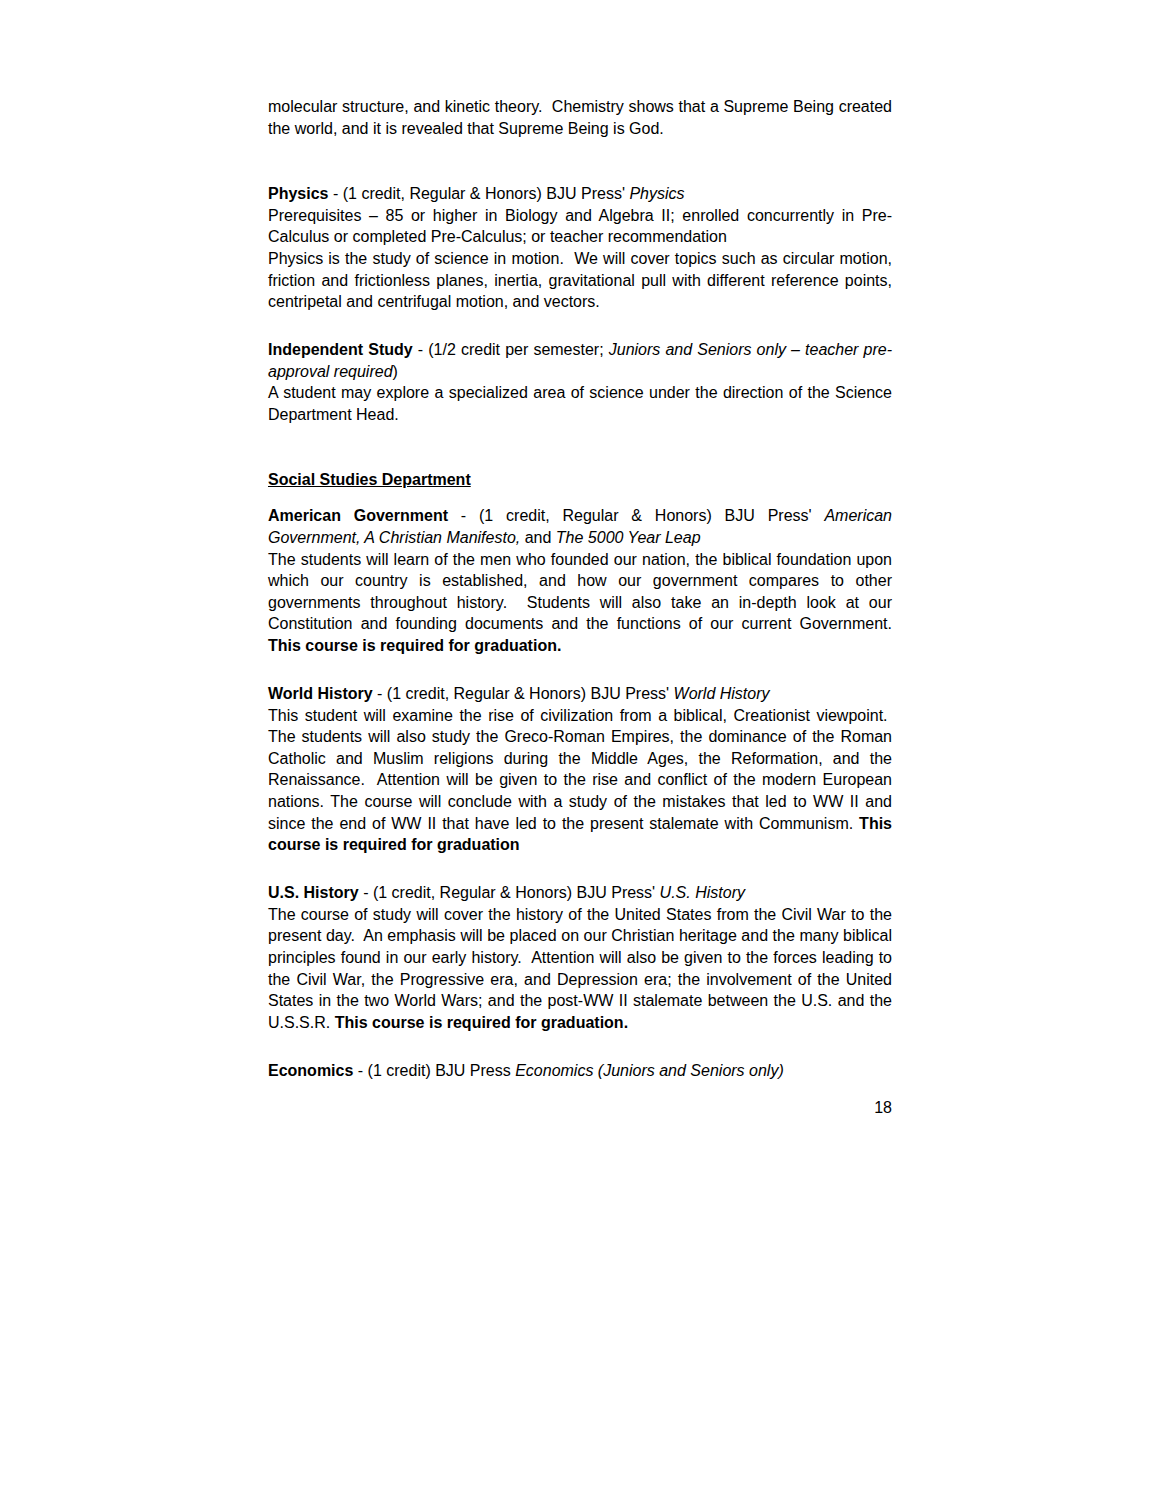molecular structure, and kinetic theory. Chemistry shows that a Supreme Being created the world, and it is revealed that Supreme Being is God.
Physics - (1 credit, Regular & Honors) BJU Press' Physics
Prerequisites – 85 or higher in Biology and Algebra II; enrolled concurrently in Pre-Calculus or completed Pre-Calculus; or teacher recommendation
Physics is the study of science in motion. We will cover topics such as circular motion, friction and frictionless planes, inertia, gravitational pull with different reference points, centripetal and centrifugal motion, and vectors.
Independent Study - (1/2 credit per semester; Juniors and Seniors only – teacher pre-approval required)
A student may explore a specialized area of science under the direction of the Science Department Head.
Social Studies Department
American Government - (1 credit, Regular & Honors) BJU Press' American Government, A Christian Manifesto, and The 5000 Year Leap
The students will learn of the men who founded our nation, the biblical foundation upon which our country is established, and how our government compares to other governments throughout history. Students will also take an in-depth look at our Constitution and founding documents and the functions of our current Government. This course is required for graduation.
World History - (1 credit, Regular & Honors) BJU Press' World History
This student will examine the rise of civilization from a biblical, Creationist viewpoint. The students will also study the Greco-Roman Empires, the dominance of the Roman Catholic and Muslim religions during the Middle Ages, the Reformation, and the Renaissance. Attention will be given to the rise and conflict of the modern European nations. The course will conclude with a study of the mistakes that led to WW II and since the end of WW II that have led to the present stalemate with Communism. This course is required for graduation
U.S. History - (1 credit, Regular & Honors) BJU Press' U.S. History
The course of study will cover the history of the United States from the Civil War to the present day. An emphasis will be placed on our Christian heritage and the many biblical principles found in our early history. Attention will also be given to the forces leading to the Civil War, the Progressive era, and Depression era; the involvement of the United States in the two World Wars; and the post-WW II stalemate between the U.S. and the U.S.S.R. This course is required for graduation.
Economics - (1 credit) BJU Press Economics (Juniors and Seniors only)
18